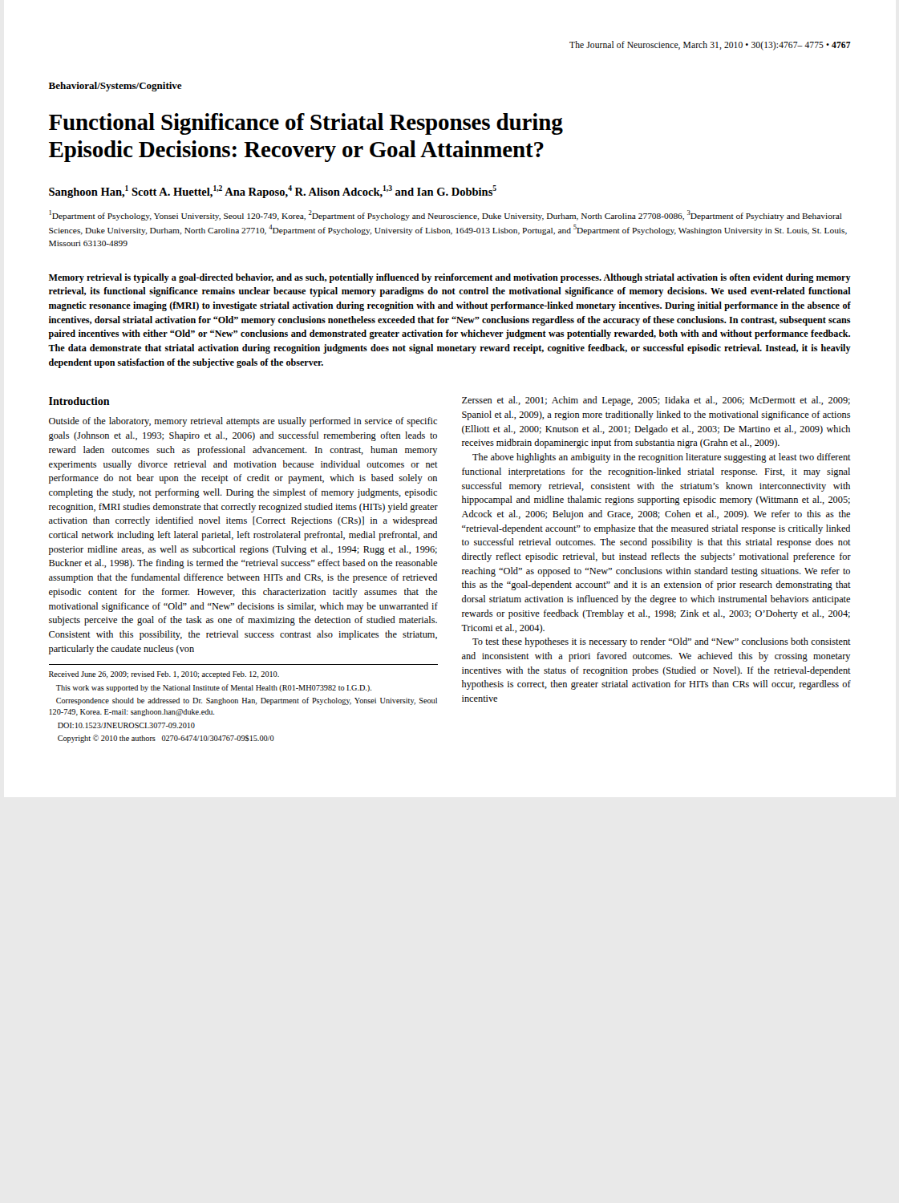The Journal of Neuroscience, March 31, 2010 • 30(13):4767– 4775 • 4767
Behavioral/Systems/Cognitive
Functional Significance of Striatal Responses during
Episodic Decisions: Recovery or Goal Attainment?
Sanghoon Han,1 Scott A. Huettel,1,2 Ana Raposo,4 R. Alison Adcock,1,3 and Ian G. Dobbins5
1Department of Psychology, Yonsei University, Seoul 120-749, Korea, 2Department of Psychology and Neuroscience, Duke University, Durham, North Carolina 27708-0086, 3Department of Psychiatry and Behavioral Sciences, Duke University, Durham, North Carolina 27710, 4Department of Psychology, University of Lisbon, 1649-013 Lisbon, Portugal, and 5Department of Psychology, Washington University in St. Louis, St. Louis, Missouri 63130-4899
Memory retrieval is typically a goal-directed behavior, and as such, potentially influenced by reinforcement and motivation processes. Although striatal activation is often evident during memory retrieval, its functional significance remains unclear because typical memory paradigms do not control the motivational significance of memory decisions. We used event-related functional magnetic resonance imaging (fMRI) to investigate striatal activation during recognition with and without performance-linked monetary incentives. During initial performance in the absence of incentives, dorsal striatal activation for “Old” memory conclusions nonetheless exceeded that for “New” conclusions regardless of the accuracy of these conclusions. In contrast, subsequent scans paired incentives with either “Old” or “New” conclusions and demonstrated greater activation for whichever judgment was potentially rewarded, both with and without performance feedback. The data demonstrate that striatal activation during recognition judgments does not signal monetary reward receipt, cognitive feedback, or successful episodic retrieval. Instead, it is heavily dependent upon satisfaction of the subjective goals of the observer.
Introduction
Outside of the laboratory, memory retrieval attempts are usually performed in service of specific goals (Johnson et al., 1993; Shapiro et al., 2006) and successful remembering often leads to reward laden outcomes such as professional advancement. In contrast, human memory experiments usually divorce retrieval and motivation because individual outcomes or net performance do not bear upon the receipt of credit or payment, which is based solely on completing the study, not performing well. During the simplest of memory judgments, episodic recognition, fMRI studies demonstrate that correctly recognized studied items (HITs) yield greater activation than correctly identified novel items [Correct Rejections (CRs)] in a widespread cortical network including left lateral parietal, left rostrolateral prefrontal, medial prefrontal, and posterior midline areas, as well as subcortical regions (Tulving et al., 1994; Rugg et al., 1996; Buckner et al., 1998). The finding is termed the “retrieval success” effect based on the reasonable assumption that the fundamental difference between HITs and CRs, is the presence of retrieved episodic content for the former. However, this characterization tacitly assumes that the motivational significance of “Old” and “New” decisions is similar, which may be unwarranted if subjects perceive the goal of the task as one of maximizing the detection of studied materials. Consistent with this possibility, the retrieval success contrast also implicates the striatum, particularly the caudate nucleus (von
Received June 26, 2009; revised Feb. 1, 2010; accepted Feb. 12, 2010.
This work was supported by the National Institute of Mental Health (R01-MH073982 to I.G.D.).
Correspondence should be addressed to Dr. Sanghoon Han, Department of Psychology, Yonsei University, Seoul 120-749, Korea. E-mail: sanghoon.han@duke.edu.
DOI:10.1523/JNEUROSCI.3077-09.2010
Copyright © 2010 the authors 0270-6474/10/304767-09$15.00/0
Zerssen et al., 2001; Achim and Lepage, 2005; Iidaka et al., 2006; McDermott et al., 2009; Spaniol et al., 2009), a region more traditionally linked to the motivational significance of actions (Elliott et al., 2000; Knutson et al., 2001; Delgado et al., 2003; De Martino et al., 2009) which receives midbrain dopaminergic input from substantia nigra (Grahn et al., 2009).
The above highlights an ambiguity in the recognition literature suggesting at least two different functional interpretations for the recognition-linked striatal response. First, it may signal successful memory retrieval, consistent with the striatum’s known interconnectivity with hippocampal and midline thalamic regions supporting episodic memory (Wittmann et al., 2005; Adcock et al., 2006; Belujon and Grace, 2008; Cohen et al., 2009). We refer to this as the “retrieval-dependent account” to emphasize that the measured striatal response is critically linked to successful retrieval outcomes. The second possibility is that this striatal response does not directly reflect episodic retrieval, but instead reflects the subjects’ motivational preference for reaching “Old” as opposed to “New” conclusions within standard testing situations. We refer to this as the “goal-dependent account” and it is an extension of prior research demonstrating that dorsal striatum activation is influenced by the degree to which instrumental behaviors anticipate rewards or positive feedback (Tremblay et al., 1998; Zink et al., 2003; O’Doherty et al., 2004; Tricomi et al., 2004).
To test these hypotheses it is necessary to render “Old” and “New” conclusions both consistent and inconsistent with a priori favored outcomes. We achieved this by crossing monetary incentives with the status of recognition probes (Studied or Novel). If the retrieval-dependent hypothesis is correct, then greater striatal activation for HITs than CRs will occur, regardless of incentive